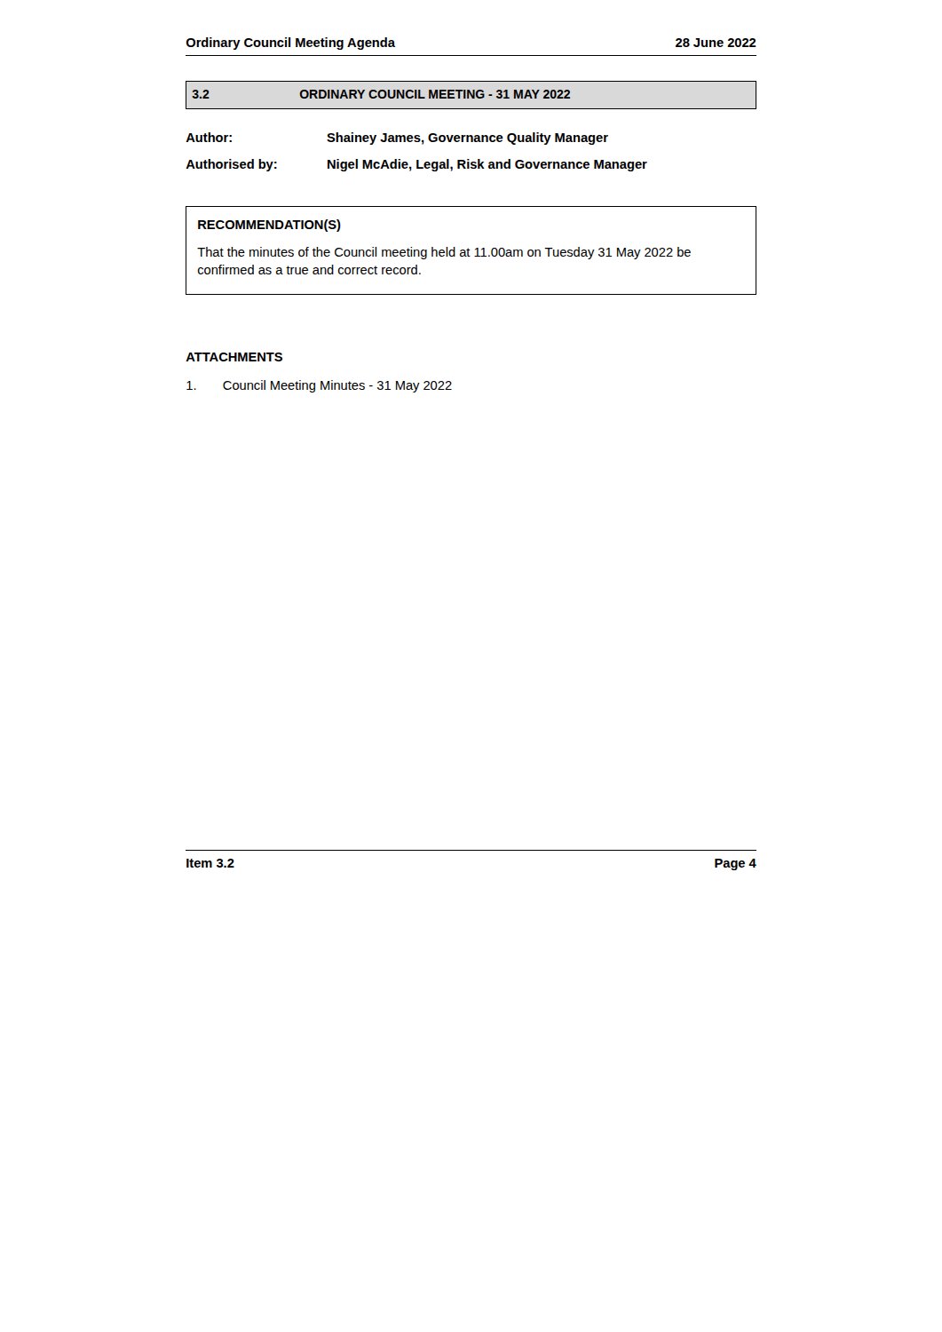Ordinary Council Meeting Agenda 28 June 2022
3.2 ORDINARY COUNCIL MEETING - 31 MAY 2022
Author: Shainey James, Governance Quality Manager
Authorised by: Nigel McAdie, Legal, Risk and Governance Manager
RECOMMENDATION(S)
That the minutes of the Council meeting held at 11.00am on Tuesday 31 May 2022 be confirmed as a true and correct record.
ATTACHMENTS
1. Council Meeting Minutes - 31 May 2022
Item 3.2 Page 4